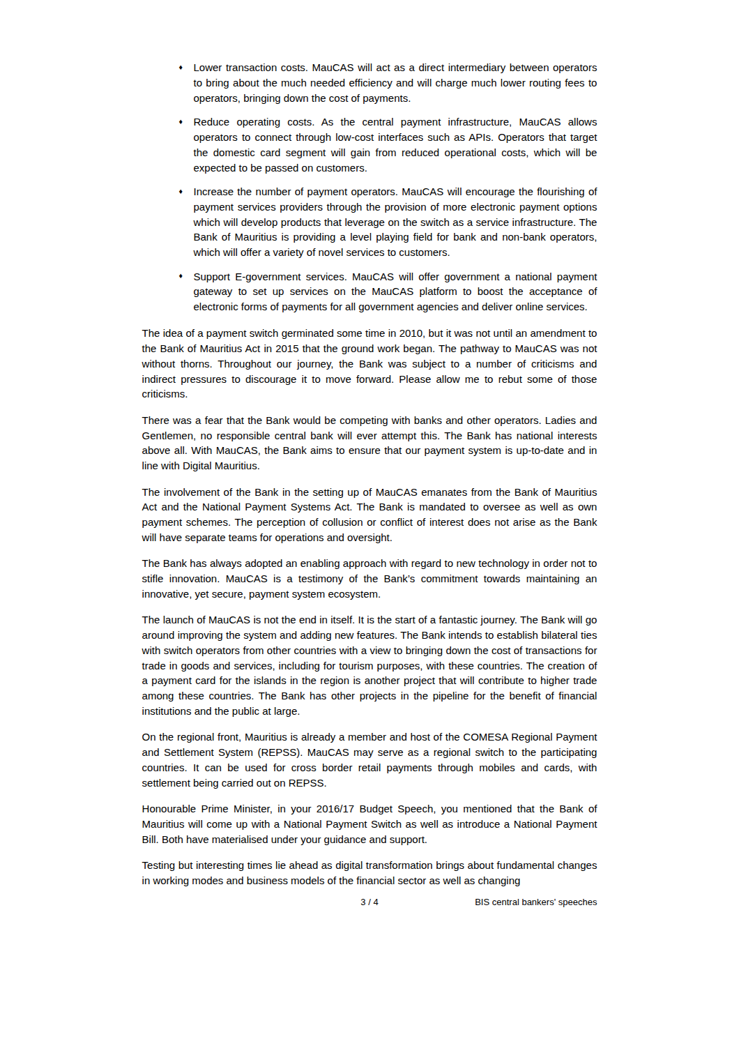Lower transaction costs. MauCAS will act as a direct intermediary between operators to bring about the much needed efficiency and will charge much lower routing fees to operators, bringing down the cost of payments.
Reduce operating costs. As the central payment infrastructure, MauCAS allows operators to connect through low-cost interfaces such as APIs. Operators that target the domestic card segment will gain from reduced operational costs, which will be expected to be passed on customers.
Increase the number of payment operators. MauCAS will encourage the flourishing of payment services providers through the provision of more electronic payment options which will develop products that leverage on the switch as a service infrastructure. The Bank of Mauritius is providing a level playing field for bank and non-bank operators, which will offer a variety of novel services to customers.
Support E-government services. MauCAS will offer government a national payment gateway to set up services on the MauCAS platform to boost the acceptance of electronic forms of payments for all government agencies and deliver online services.
The idea of a payment switch germinated some time in 2010, but it was not until an amendment to the Bank of Mauritius Act in 2015 that the ground work began. The pathway to MauCAS was not without thorns. Throughout our journey, the Bank was subject to a number of criticisms and indirect pressures to discourage it to move forward. Please allow me to rebut some of those criticisms.
There was a fear that the Bank would be competing with banks and other operators. Ladies and Gentlemen, no responsible central bank will ever attempt this. The Bank has national interests above all. With MauCAS, the Bank aims to ensure that our payment system is up-to-date and in line with Digital Mauritius.
The involvement of the Bank in the setting up of MauCAS emanates from the Bank of Mauritius Act and the National Payment Systems Act. The Bank is mandated to oversee as well as own payment schemes. The perception of collusion or conflict of interest does not arise as the Bank will have separate teams for operations and oversight.
The Bank has always adopted an enabling approach with regard to new technology in order not to stifle innovation. MauCAS is a testimony of the Bank’s commitment towards maintaining an innovative, yet secure, payment system ecosystem.
The launch of MauCAS is not the end in itself. It is the start of a fantastic journey. The Bank will go around improving the system and adding new features. The Bank intends to establish bilateral ties with switch operators from other countries with a view to bringing down the cost of transactions for trade in goods and services, including for tourism purposes, with these countries. The creation of a payment card for the islands in the region is another project that will contribute to higher trade among these countries. The Bank has other projects in the pipeline for the benefit of financial institutions and the public at large.
On the regional front, Mauritius is already a member and host of the COMESA Regional Payment and Settlement System (REPSS). MauCAS may serve as a regional switch to the participating countries. It can be used for cross border retail payments through mobiles and cards, with settlement being carried out on REPSS.
Honourable Prime Minister, in your 2016/17 Budget Speech, you mentioned that the Bank of Mauritius will come up with a National Payment Switch as well as introduce a National Payment Bill. Both have materialised under your guidance and support.
Testing but interesting times lie ahead as digital transformation brings about fundamental changes in working modes and business models of the financial sector as well as changing
3 / 4
BIS central bankers' speeches